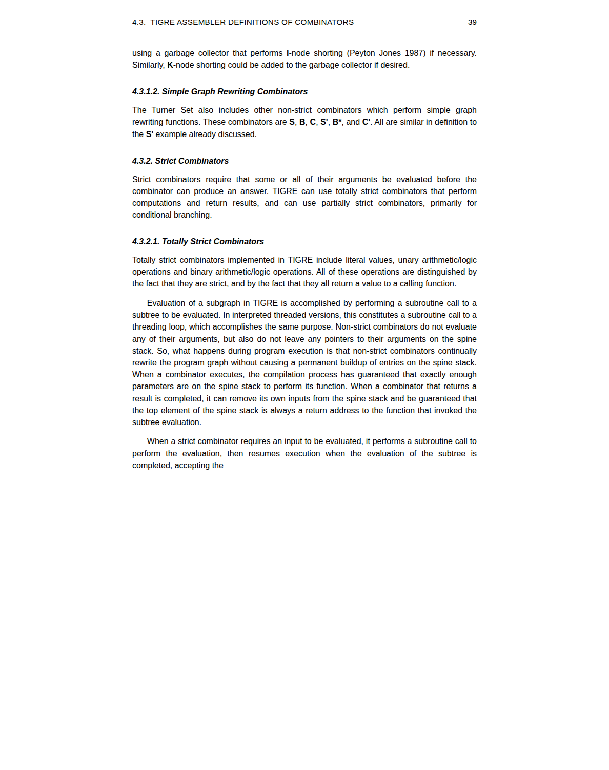4.3. TIGRE Assembler Definitions of Combinators 39
using a garbage collector that performs I-node shorting (Peyton Jones 1987) if necessary. Similarly, K-node shorting could be added to the garbage collector if desired.
4.3.1.2. Simple Graph Rewriting Combinators
The Turner Set also includes other non-strict combinators which perform simple graph rewriting functions. These combinators are S, B, C, S', B*, and C'. All are similar in definition to the S' example already discussed.
4.3.2. Strict Combinators
Strict combinators require that some or all of their arguments be evaluated before the combinator can produce an answer. TIGRE can use totally strict combinators that perform computations and return results, and can use partially strict combinators, primarily for conditional branching.
4.3.2.1. Totally Strict Combinators
Totally strict combinators implemented in TIGRE include literal values, unary arithmetic/logic operations and binary arithmetic/logic operations. All of these operations are distinguished by the fact that they are strict, and by the fact that they all return a value to a calling function.
Evaluation of a subgraph in TIGRE is accomplished by performing a subroutine call to a subtree to be evaluated. In interpreted threaded versions, this constitutes a subroutine call to a threading loop, which accomplishes the same purpose. Non-strict combinators do not evaluate any of their arguments, but also do not leave any pointers to their arguments on the spine stack. So, what happens during program execution is that non-strict combinators continually rewrite the program graph without causing a permanent buildup of entries on the spine stack. When a combinator executes, the compilation process has guaranteed that exactly enough parameters are on the spine stack to perform its function. When a combinator that returns a result is completed, it can remove its own inputs from the spine stack and be guaranteed that the top element of the spine stack is always a return address to the function that invoked the subtree evaluation.
When a strict combinator requires an input to be evaluated, it performs a subroutine call to perform the evaluation, then resumes execution when the evaluation of the subtree is completed, accepting the